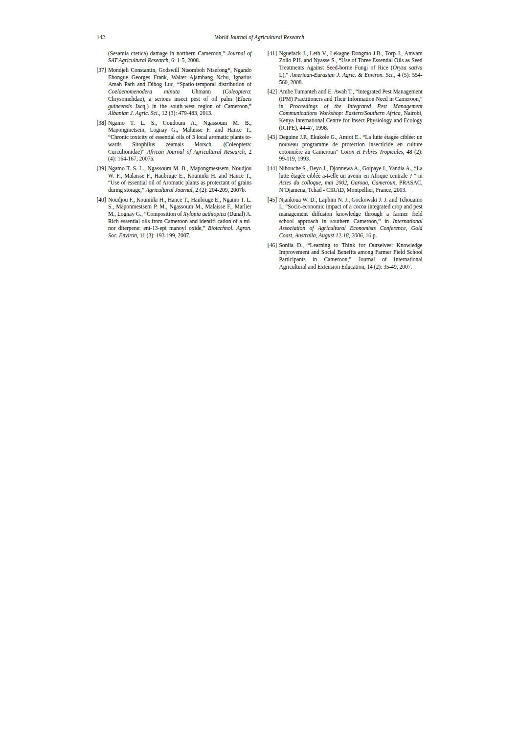142
World Journal of Agricultural Research
(Sesamia cretica) damage in northern Cameroon,” Journal of SAT Agricultural Research, 6: 1-5, 2008.
[37] Mondjeli Constantin, Godswill Ntsomboh Ntsefong*, Ngando Ebongue Georges Frank, Walter Ajambang Nchu, Ignatius Amah Parh and Dibog Luc, “Spatio-temporal distribution of Coelaenomenodera minuta Uhmann (Coleoptera: Chrysomelidae), a serious insect pest of oil palm (Elaeis guineensis Jacq.) in the south-west region of Cameroon,” Albanian J. Agric. Sci., 12 (3): 479-483, 2013.
[38] Ngamo T. L. S., Goudoum A., Ngassoum M. B., Mapongmetsem, Lognay G., Malaisse F. and Hance T., “Chronic toxicity of essential oils of 3 local aromatic plants towards Sitophilus zeamais Motsch. (Coleoptera: Curculionidae)” African Journal of Agricultural Research, 2 (4): 164-167, 2007a.
[39] Ngamo T. S. L., Ngassoum M. B., Mapongmestsem, Noudjou W. F., Malaisse F., Haubruge E., Kouninki H. and Hance T., “Use of essential oil of Aromatic plants as protectant of grains during storage,” Agricultural Journal, 2 (2): 204-209, 2007b.
[40] Noudjou F., Kouninki H., Hance T., Haubruge E., Ngamo T. L. S., Maponmestsem P. M., Ngassoum M., Malaisse F., Marlier M., Lognay G., “Composition of Xylopia aethiopica (Dunal) A. Rich essential oils from Cameroon and identifi cation of a minor diterpene: ent-13-epi manoyl oxide,” Biotechnol. Agron. Soc. Environ, 11 (3): 193-199, 2007.
[41] Nguefack J., Leth V., Lekagne Dongmo J.B., Torp J., Amvam Zollo P.H. and Nyasse S., “Use of Three Essential Oils as Seed Treatments Against Seed-borne Fungi of Rice (Oryza sativa L),” American-Eurasian J. Agric. & Environ. Sci., 4 (5): 554-560, 2008.
[42] Ambe Tumanteh and E. Awah T., “Integrated Pest Management (IPM) Practitioners and Their Information Need in Cameroon,” in Proceedings of the Integrated Pest Management Communications Workshop: Eastern/Southern Africa, Nairobi, Kenya International Centre for Insect Physiology and Ecology (ICIPE), 44-47, 1998.
[43] Deguine J.P., Ekukole G., Amiot E.. “La lutte étagée ciblée: un nouveau programme de protection insecticide en culture cotonnière au Cameroun” Coton et Fibres Tropicales, 48 (2): 99-119, 1993.
[44] Nibouche S., Beyo J., Djonnewa A., Goipaye I., Yandia A., “La lutte étagée ciblée a-t-elle un avenir en Afrique centrale ? ” in Actes du colloque, mai 2002, Garoua, Cameroun, PRASAC, N’Djamena, Tchad - CIRAD, Montpellier, France, 2003.
[45] Njankoua W. D., Lapbim N. J., Gockowski J. J. and Tchouamo I., “Socio-economic impact of a cocoa integrated crop and pest management diffusion knowledge through a farmer field school approach in southern Cameroon,” in International Association of Agricultural Economists Conference, Gold Coast, Australia, August 12-18, 2006, 16 p.
[46] Soniia D., “Learning to Think for Ourselves: Knowledge Improvement and Social Benefits among Farmer Field School Participants in Cameroon,” Journal of International Agricultural and Extension Education, 14 (2): 35-49, 2007.